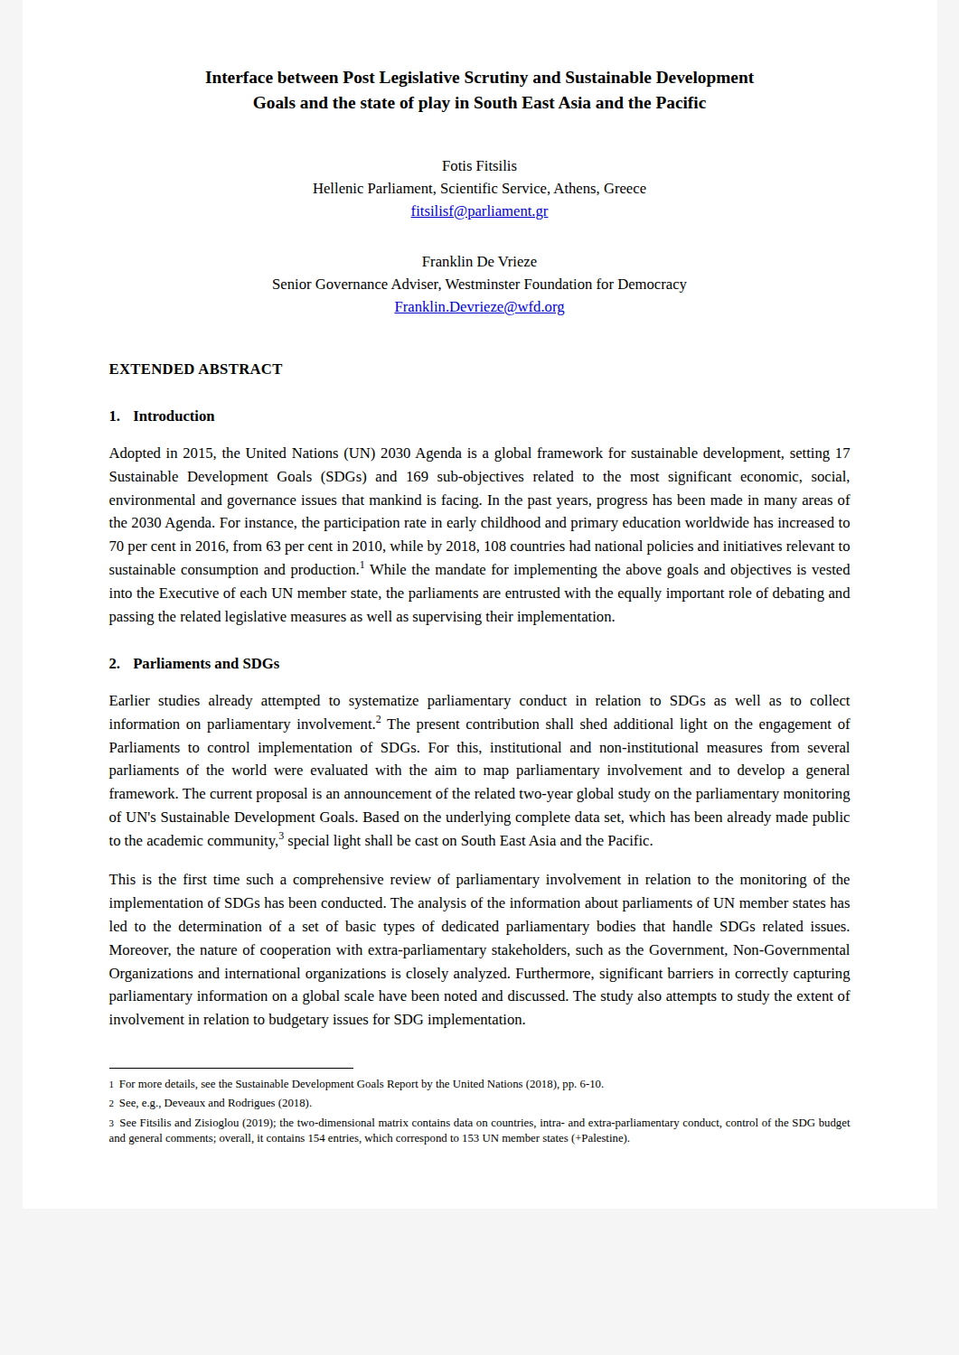Interface between Post Legislative Scrutiny and Sustainable Development
Goals and the state of play in South East Asia and the Pacific
Fotis Fitsilis
Hellenic Parliament, Scientific Service, Athens, Greece
fitsilisf@parliament.gr
Franklin De Vrieze
Senior Governance Adviser, Westminster Foundation for Democracy
Franklin.Devrieze@wfd.org
EXTENDED ABSTRACT
1. Introduction
Adopted in 2015, the United Nations (UN) 2030 Agenda is a global framework for sustainable development, setting 17 Sustainable Development Goals (SDGs) and 169 sub-objectives related to the most significant economic, social, environmental and governance issues that mankind is facing. In the past years, progress has been made in many areas of the 2030 Agenda. For instance, the participation rate in early childhood and primary education worldwide has increased to 70 per cent in 2016, from 63 per cent in 2010, while by 2018, 108 countries had national policies and initiatives relevant to sustainable consumption and production.1 While the mandate for implementing the above goals and objectives is vested into the Executive of each UN member state, the parliaments are entrusted with the equally important role of debating and passing the related legislative measures as well as supervising their implementation.
2. Parliaments and SDGs
Earlier studies already attempted to systematize parliamentary conduct in relation to SDGs as well as to collect information on parliamentary involvement.2 The present contribution shall shed additional light on the engagement of Parliaments to control implementation of SDGs. For this, institutional and non-institutional measures from several parliaments of the world were evaluated with the aim to map parliamentary involvement and to develop a general framework. The current proposal is an announcement of the related two-year global study on the parliamentary monitoring of UN's Sustainable Development Goals. Based on the underlying complete data set, which has been already made public to the academic community,3 special light shall be cast on South East Asia and the Pacific.
This is the first time such a comprehensive review of parliamentary involvement in relation to the monitoring of the implementation of SDGs has been conducted. The analysis of the information about parliaments of UN member states has led to the determination of a set of basic types of dedicated parliamentary bodies that handle SDGs related issues. Moreover, the nature of cooperation with extra-parliamentary stakeholders, such as the Government, Non-Governmental Organizations and international organizations is closely analyzed. Furthermore, significant barriers in correctly capturing parliamentary information on a global scale have been noted and discussed. The study also attempts to study the extent of involvement in relation to budgetary issues for SDG implementation.
1 For more details, see the Sustainable Development Goals Report by the United Nations (2018), pp. 6-10.
2 See, e.g., Deveaux and Rodrigues (2018).
3 See Fitsilis and Zisioglou (2019); the two-dimensional matrix contains data on countries, intra- and extra-parliamentary conduct, control of the SDG budget and general comments; overall, it contains 154 entries, which correspond to 153 UN member states (+Palestine).